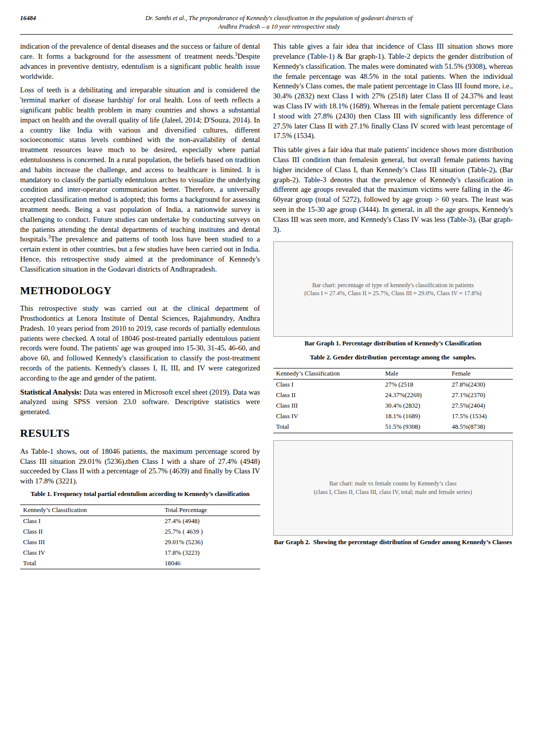16484
Dr. Santhi et al., The preponderance of Kennedy's classification in the population of godavari districts of
Andhra Pradesh – a 10 year retrospective study
indication of the prevalence of dental diseases and the success or failure of dental care. It forms a background for the assessment of treatment needs.3Despite advances in preventive dentistry, edentulism is a significant public health issue worldwide.
Loss of teeth is a debilitating and irreparable situation and is considered the 'terminal marker of disease hardship' for oral health. Loss of teeth reflects a significant public health problem in many countries and shows a substantial impact on health and the overall quality of life (Jaleel, 2014; D'Souza, 2014). In a country like India with various and diversified cultures, different socioeconomic status levels combined with the non-availability of dental treatment resources leave much to be desired, especially where partial edentulousness is concerned. In a rural population, the beliefs based on tradition and habits increase the challenge, and access to healthcare is limited. It is mandatory to classify the partially edentulous arches to visualize the underlying condition and inter-operator communication better. Therefore, a universally accepted classification method is adopted; this forms a background for assessing treatment needs. Being a vast population of India, a nationwide survey is challenging to conduct. Future studies can undertake by conducting surveys on the patients attending the dental departments of teaching institutes and dental hospitals.3The prevalence and patterns of tooth loss have been studied to a certain extent in other countries, but a few studies have been carried out in India. Hence, this retrospective study aimed at the predominance of Kennedy's Classification situation in the Godavari districts of Andhrapradesh.
METHODOLOGY
This retrospective study was carried out at the clinical department of Prosthodontics at Lenora Institute of Dental Sciences, Rajahmundry, Andhra Pradesh. 10 years period from 2010 to 2019, case records of partially edentulous patients were checked. A total of 18046 post-treated partially edentulous patient records were found. The patients' age was grouped into 15-30, 31-45, 46-60, and above 60, and followed Kennedy's classification to classify the post-treatment records of the patients. Kennedy's classes I, II, III, and IV were categorized according to the age and gender of the patient.
Statistical Analysis: Data was entered in Microsoft excel sheet (2019). Data was analyzed using SPSS version 23.0 software. Descriptive statistics were generated.
RESULTS
As Table-1 shows, out of 18046 patients, the maximum percentage scored by Class III situation 29.01% (5236),then Class I with a share of 27.4% (4948) succeeded by Class II with a percentage of 25.7% (4639) and finally by Class IV with 17.8% (3221).
Table 1. Frequency total partial edentulism according to Kennedy’s classification
| Kennedy’s Classification | Total Percentage |
| --- | --- |
| Class I | 27.4% (4948) |
| Class II | 25.7% ( 4639 ) |
| Class III | 29.01% (5236) |
| Class IV | 17.8% (3223) |
| Total | 18046 |
This table gives a fair idea that incidence of Class III situation shows more prevelance (Table-1) & Bar graph-1). Table-2 depicts the gender distribution of Kennedy's classification. The males were dominated with 51.5% (9308), whereas the female percentage was 48.5% in the total patients. When the individual Kennedy's Class comes, the male patient percentage in Class III found more, i.e., 30.4% (2832) next Class I with 27% (2518) later Class II of 24.37% and least was Class IV with 18.1% (1689). Whereas in the female patient percentage Class I stood with 27.8% (2430) then Class III with significantly less difference of 27.5% later Class II with 27.1% finally Class IV scored with least percentage of 17.5% (1534).
This table gives a fair idea that male patients' incidence shows more distribution Class III condition than femalesin general, but overall female patients having higher incidence of Class I, than Kennedy’s Class III situation (Table-2), (Bar graph-2). Table-3 denotes that the prevalence of Kennedy's classification in different age groups revealed that the maximum victims were falling in the 46-60year group (total of 5272), followed by age group > 60 years. The least was seen in the 15-30 age group (3444). In general, in all the age groups, Kennedy's Class III was seen more, and Kennedy's Class IV was less (Table-3), (Bar graph-3).
Bar chart: percentage of type of kennedy's classification in patients
(Class I ≈ 27.4%, Class II ≈ 25.7%, Class III ≈ 29.0%, Class IV ≈ 17.8%)
Bar Graph 1. Percentage distribution of Kennedy’s Classification
Table 2. Gender distribution percentage among the samples.
| Kennedy’s Classification | Male | Female |
| --- | --- | --- |
| Class I | 27% (2518 | 27.8%(2430) |
| Class II | 24.37%(2269) | 27.1%(2370) |
| Class III | 30.4% (2832) | 27.5%(2404) |
| Class IV | 18.1% (1689) | 17.5% (1534) |
| Total | 51.5% (9308) | 48.5%(8738) |
Bar chart: male vs female counts by Kennedy’s class
(class I, Class II, Class III, class IV, total; male and female series)
Bar Graph 2. Showing the percentage distribution of Gender among Kennedy’s Classes